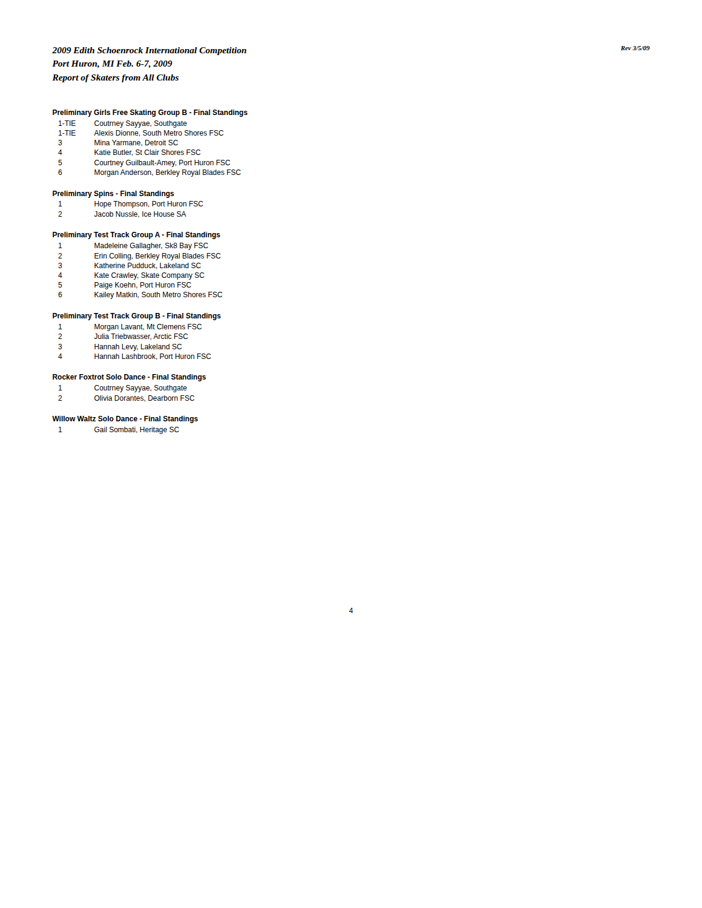Rev 3/5/09
2009 Edith Schoenrock International Competition
Port Huron, MI Feb. 6-7, 2009
Report of Skaters from All Clubs
Preliminary Girls Free Skating Group B - Final Standings
| 1-TIE | Coutrney Sayyae, Southgate |
| 1-TIE | Alexis Dionne, South Metro Shores FSC |
| 3 | Mina Yarmane, Detroit SC |
| 4 | Katie Butler, St Clair Shores FSC |
| 5 | Courtney Guilbault-Amey, Port Huron FSC |
| 6 | Morgan Anderson, Berkley Royal Blades FSC |
Preliminary Spins - Final Standings
| 1 | Hope Thompson, Port Huron FSC |
| 2 | Jacob Nussle, Ice House SA |
Preliminary Test Track Group A - Final Standings
| 1 | Madeleine Gallagher, Sk8 Bay FSC |
| 2 | Erin Colling, Berkley Royal Blades FSC |
| 3 | Katherine Pudduck, Lakeland SC |
| 4 | Kate Crawley, Skate Company SC |
| 5 | Paige Koehn, Port Huron FSC |
| 6 | Kailey Matkin, South Metro Shores FSC |
Preliminary Test Track Group B - Final Standings
| 1 | Morgan Lavant, Mt Clemens FSC |
| 2 | Julia Triebwasser, Arctic FSC |
| 3 | Hannah Levy, Lakeland SC |
| 4 | Hannah Lashbrook, Port Huron FSC |
Rocker Foxtrot Solo Dance - Final Standings
| 1 | Coutrney Sayyae, Southgate |
| 2 | Olivia Dorantes, Dearborn FSC |
Willow Waltz Solo Dance - Final Standings
| 1 | Gail Sombati, Heritage SC |
4